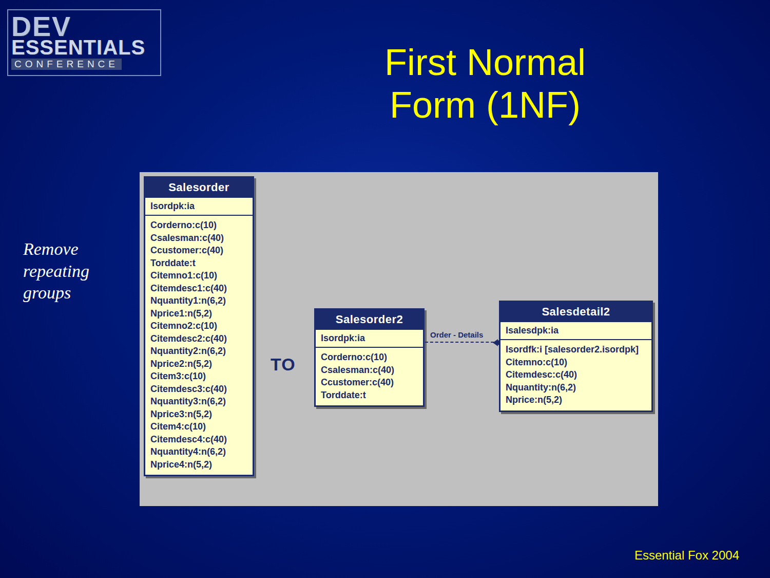DEV
ESSENTIALS
CONFERENCE
First Normal
Form (1NF)
Remove repeating groups
Salesorder
Isordpk:ia
Corderno:c(10)
Csalesman:c(40)
Ccustomer:c(40)
Torddate:t
Citemno1:c(10)
Citemdesc1:c(40)
Nquantity1:n(6,2)
Nprice1:n(5,2)
Citemno2:c(10)
Citemdesc2:c(40)
Nquantity2:n(6,2)
Nprice2:n(5,2)
Citem3:c(10)
Citemdesc3:c(40)
Nquantity3:n(6,2)
Nprice3:n(5,2)
Citem4:c(10)
Citemdesc4:c(40)
Nquantity4:n(6,2)
Nprice4:n(5,2)
TO
Salesorder2
Isordpk:ia
Corderno:c(10)
Csalesman:c(40)
Ccustomer:c(40)
Torddate:t
Order - Details
Salesdetail2
Isalesdpk:ia
Isordfk:i [salesorder2.isordpk]
Citemno:c(10)
Citemdesc:c(40)
Nquantity:n(6,2)
Nprice:n(5,2)
Essential Fox 2004